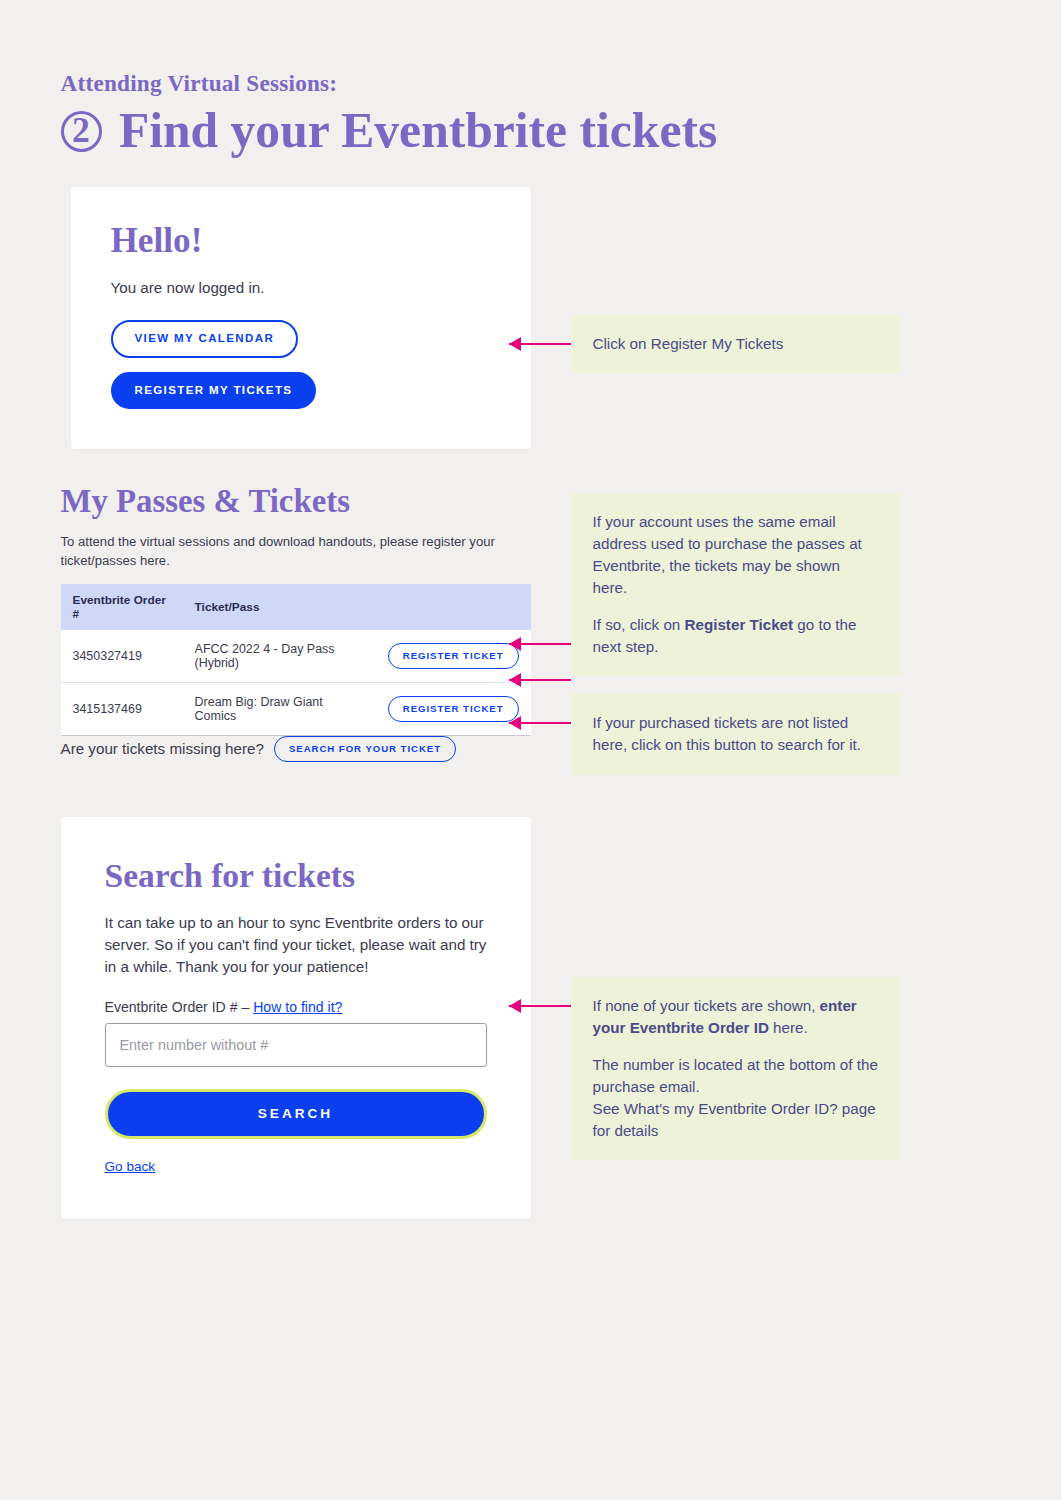Attending Virtual Sessions:
2 Find your Eventbrite tickets
Hello!
You are now logged in.
View My Calendar Register My Tickets
Click on Register My Tickets
My Passes & Tickets
To attend the virtual sessions and download handouts, please register your ticket/passes here.
| Eventbrite Order # | Ticket/Pass | |
| --- | --- | --- |
| 3450327419 | AFCC 2022 4 - Day Pass (Hybrid) | Register Ticket |
| 3415137469 | Dream Big: Draw Giant Comics | Register Ticket |
Are your tickets missing here? Search for your ticket
If your account uses the same email address used to purchase the passes at Eventbrite, the tickets may be shown here.
If so, click on Register Ticket go to the next step.
If your purchased tickets are not listed here, click on this button to search for it.
Search for tickets
It can take up to an hour to sync Eventbrite orders to our server. So if you can't find your ticket, please wait and try in a while. Thank you for your patience!
Eventbrite Order ID # – How to find it? Search Go back
If none of your tickets are shown, enter your Eventbrite Order ID here.
The number is located at the bottom of the purchase email.
See What's my Eventbrite Order ID? page for details